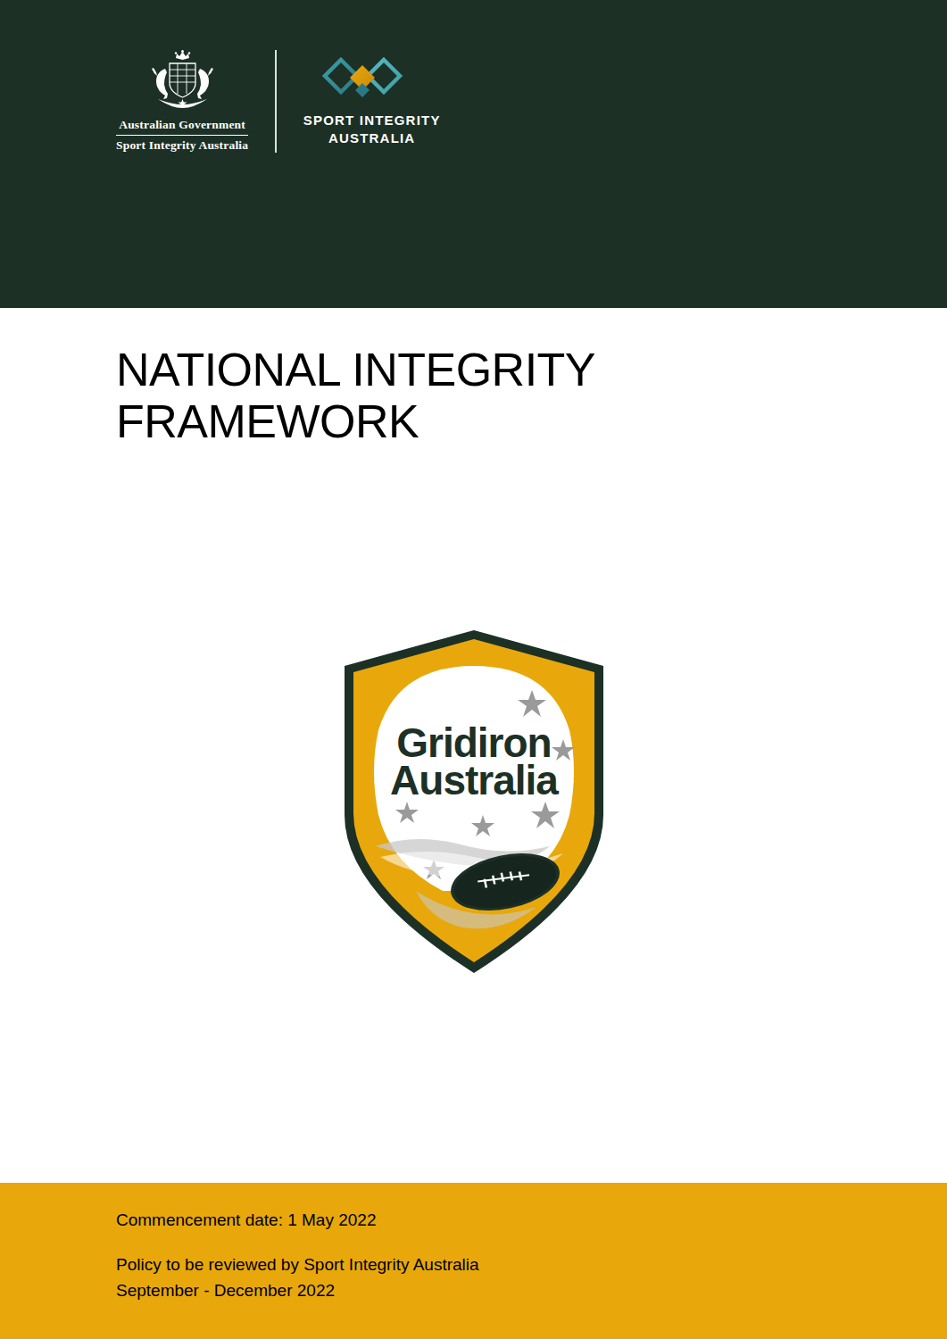Australian Government
Sport Integrity Australia
SPORT INTEGRITY
AUSTRALIA
NATIONAL INTEGRITY
FRAMEWORK
Gridiron Australia
Commencement date: 1 May 2022
Policy to be reviewed by Sport Integrity Australia
September - December 2022